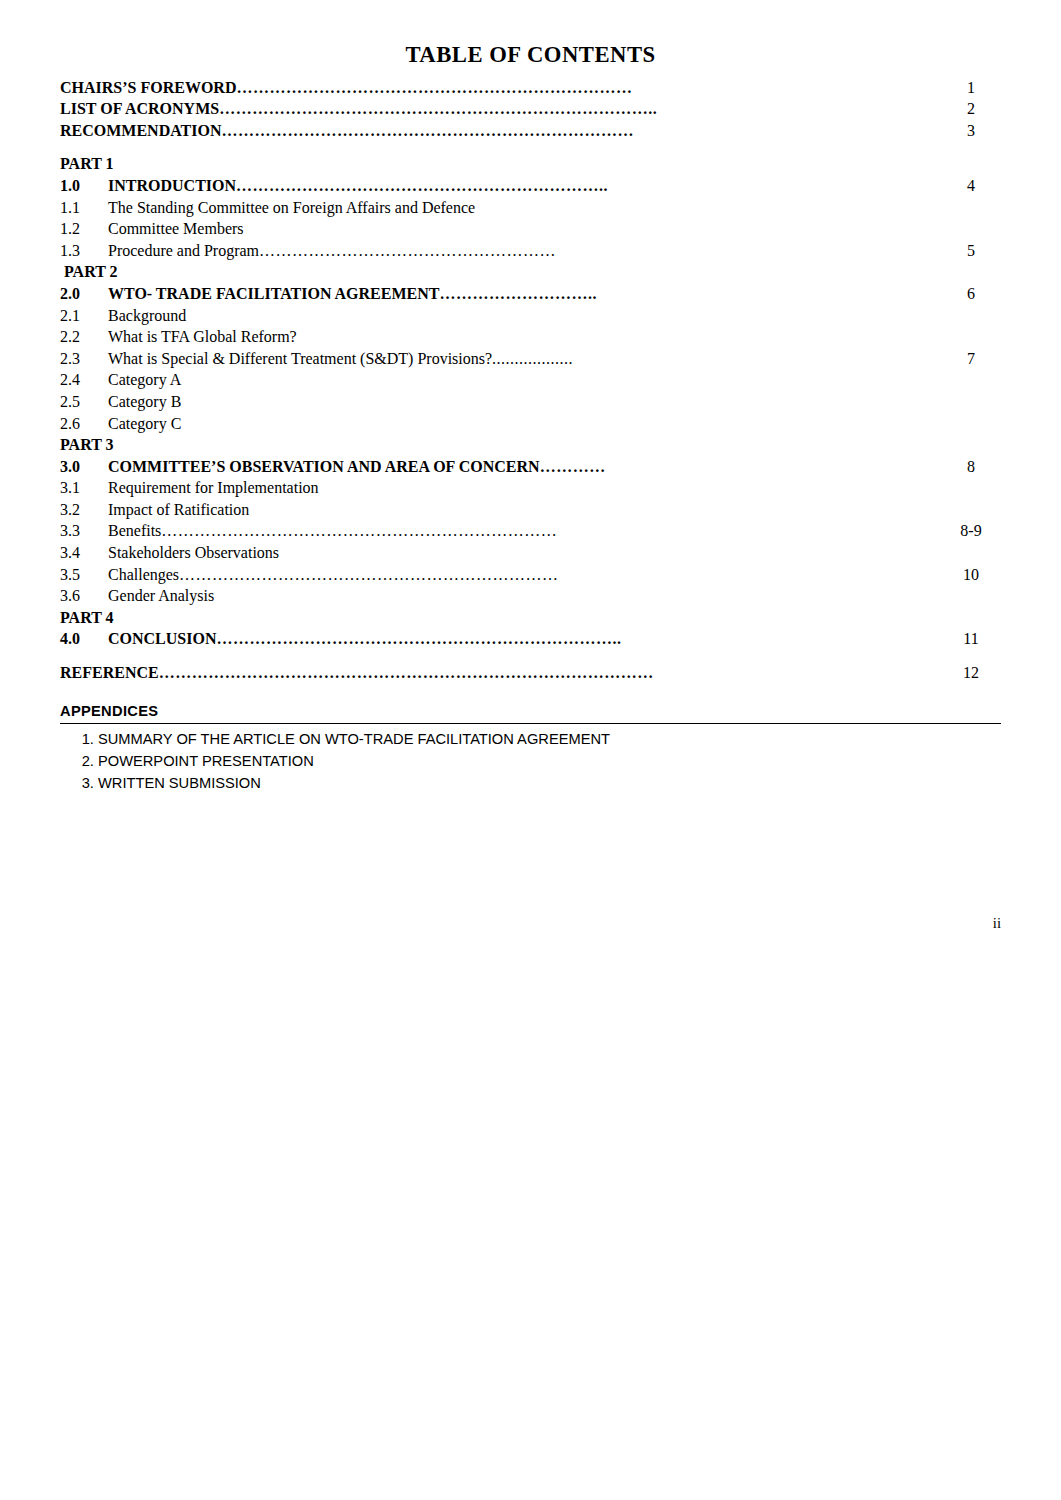TABLE OF CONTENTS
| CHAIRS’S FOREWORD ……………………………………………………………… | 1 |
| LIST OF ACRONYMS …………………………………………………………………….. | 2 |
| RECOMMENDATION ………………………………………………………………… | 3 |
| PART 1 |
| 1.0 | I NTRODUCTION ………………………………………………………….. | 4 |
| 1.1 | The Standing Committee on Foreign Affairs and Defence | |
| 1.2 | Committee Members | |
| 1.3 | Procedure and Program ……………………………………………… | 5 |
| PART 2 |
| 2.0 | WTO- TRADE FACILITATION AGREEMENT ……………………….. | 6 |
| 2.1 | Background | |
| 2.2 | What is TFA Global Reform? | |
| 2.3 | What is Special & Different Treatment (S&DT) Provisions? .................. | 7 |
| 2.4 | Category A | |
| 2.5 | Category B | |
| 2.6 | Category C | |
| PART 3 |
| 3.0 | COMMITTEE’S OBSERVATION AND AREA OF CONCERN ………… | 8 |
| 3.1 | Requirement for Implementation | |
| 3.2 | Impact of Ratification | |
| 3.3 | Benefits ……………………………………………………………… | 8-9 |
| 3.4 | Stakeholders Observations | |
| 3.5 | Challenges …………………………………………………………… | 10 |
| 3.6 | Gender Analysis | |
| PART 4 |
| 4.0 | CONCLUSION ……………………………………………………………….. | 11 |
| REFERENCE ……………………………………………………………………………… | 12 |
APPENDICES
SUMMARY OF THE ARTICLE ON WTO-TRADE FACILITATION AGREEMENT
POWERPOINT PRESENTATION
WRITTEN SUBMISSION
ii